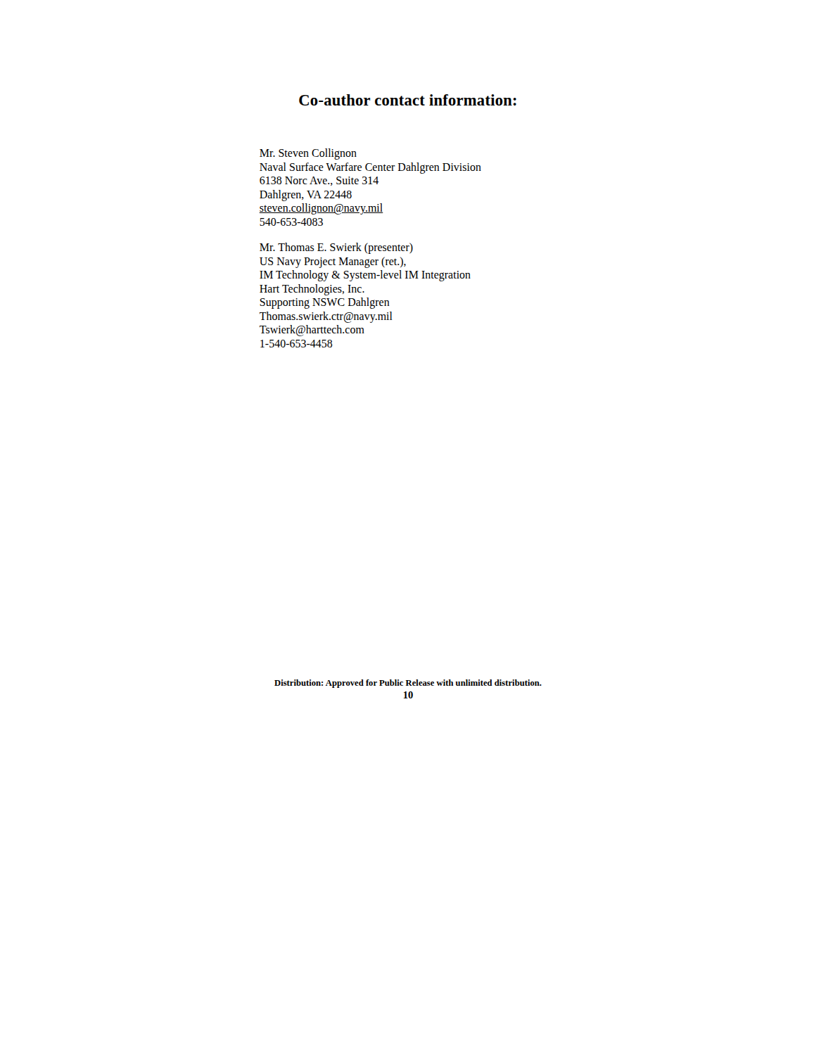Co-author contact information:
Mr. Steven Collignon
Naval Surface Warfare Center Dahlgren Division
6138 Norc Ave., Suite 314
Dahlgren, VA 22448
steven.collignon@navy.mil
540-653-4083
Mr. Thomas E. Swierk (presenter)
US Navy Project Manager (ret.),
IM Technology & System-level IM Integration
Hart Technologies, Inc.
Supporting NSWC Dahlgren
Thomas.swierk.ctr@navy.mil
Tswierk@harttech.com
1-540-653-4458
Distribution: Approved for Public Release with unlimited distribution.
10